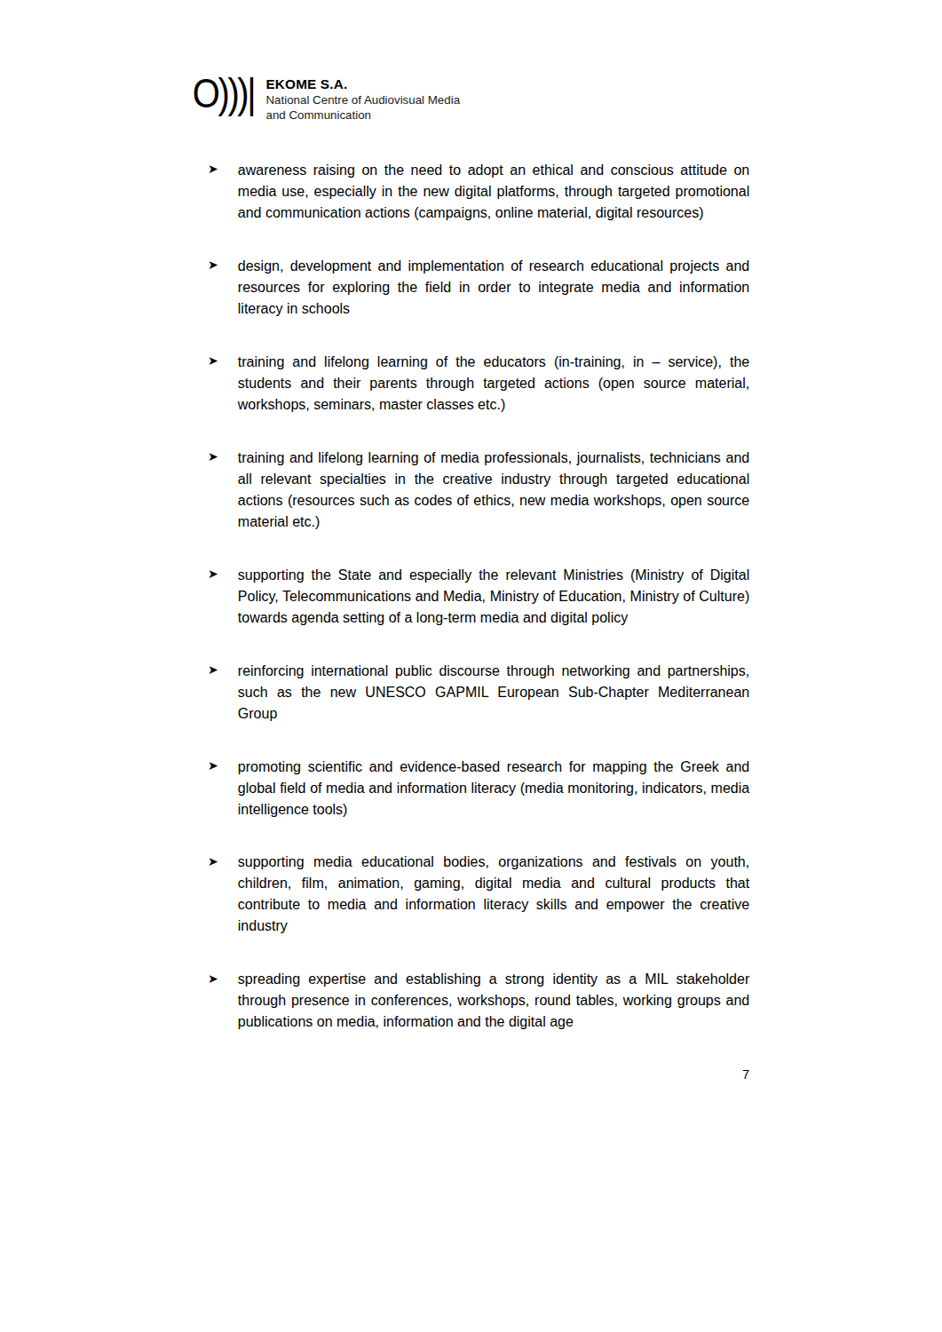O)))|
EKOME S.A.
National Centre of Audiovisual Media
and Communication
awareness raising on the need to adopt an ethical and conscious attitude on media use, especially in the new digital platforms, through targeted promotional and communication actions (campaigns, online material, digital resources)
design, development and implementation of research educational projects and resources for exploring the field in order to integrate media and information literacy in schools
training and lifelong learning of the educators (in-training, in – service), the students and their parents through targeted actions (open source material, workshops, seminars, master classes etc.)
training and lifelong learning of media professionals, journalists, technicians and all relevant specialties in the creative industry through targeted educational actions (resources such as codes of ethics, new media workshops, open source material etc.)
supporting the State and especially the relevant Ministries (Ministry of Digital Policy, Telecommunications and Media, Ministry of Education, Ministry of Culture) towards agenda setting of a long-term media and digital policy
reinforcing international public discourse through networking and partnerships, such as the new UNESCO GAPMIL European Sub-Chapter Mediterranean Group
promoting scientific and evidence-based research for mapping the Greek and global field of media and information literacy (media monitoring, indicators, media intelligence tools)
supporting media educational bodies, organizations and festivals on youth, children, film, animation, gaming, digital media and cultural products that contribute to media and information literacy skills and empower the creative industry
spreading expertise and establishing a strong identity as a MIL stakeholder through presence in conferences, workshops, round tables, working groups and publications on media, information and the digital age
7